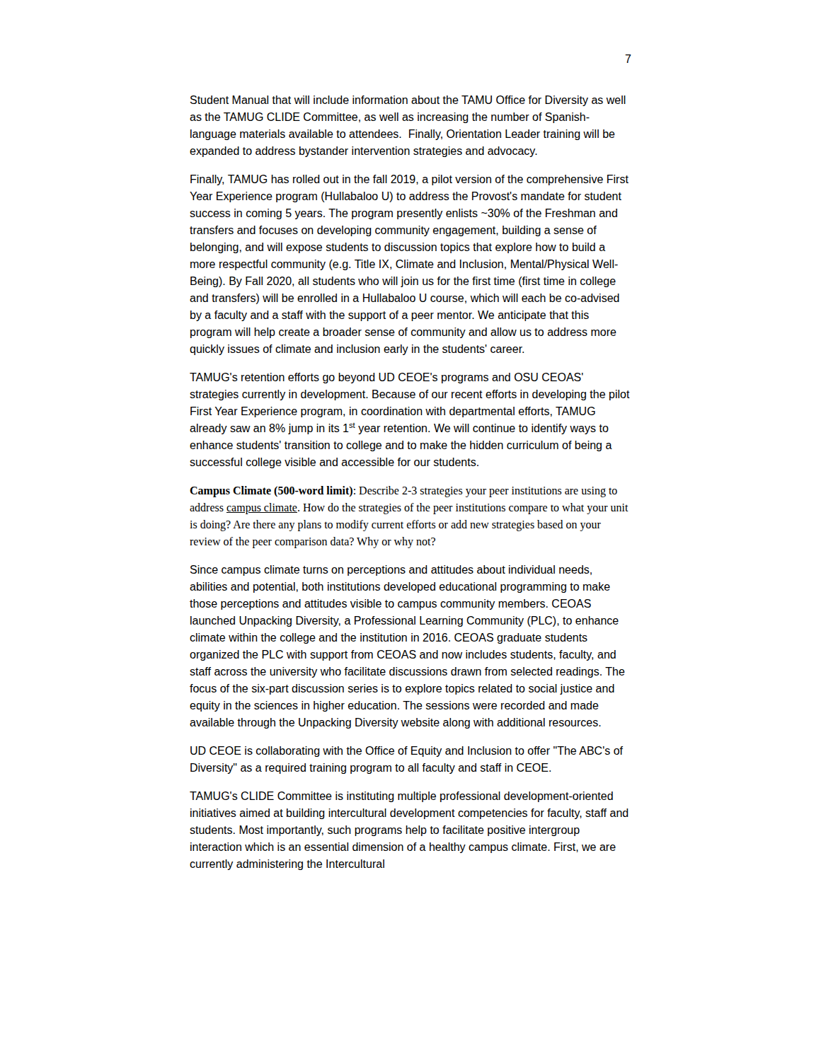7
Student Manual that will include information about the TAMU Office for Diversity as well as the TAMUG CLIDE Committee, as well as increasing the number of Spanish-language materials available to attendees. Finally, Orientation Leader training will be expanded to address bystander intervention strategies and advocacy.
Finally, TAMUG has rolled out in the fall 2019, a pilot version of the comprehensive First Year Experience program (Hullabaloo U) to address the Provost's mandate for student success in coming 5 years. The program presently enlists ~30% of the Freshman and transfers and focuses on developing community engagement, building a sense of belonging, and will expose students to discussion topics that explore how to build a more respectful community (e.g. Title IX, Climate and Inclusion, Mental/Physical Well-Being). By Fall 2020, all students who will join us for the first time (first time in college and transfers) will be enrolled in a Hullabaloo U course, which will each be co-advised by a faculty and a staff with the support of a peer mentor. We anticipate that this program will help create a broader sense of community and allow us to address more quickly issues of climate and inclusion early in the students' career.
TAMUG's retention efforts go beyond UD CEOE's programs and OSU CEOAS' strategies currently in development. Because of our recent efforts in developing the pilot First Year Experience program, in coordination with departmental efforts, TAMUG already saw an 8% jump in its 1st year retention. We will continue to identify ways to enhance students' transition to college and to make the hidden curriculum of being a successful college visible and accessible for our students.
Campus Climate (500-word limit): Describe 2-3 strategies your peer institutions are using to address campus climate. How do the strategies of the peer institutions compare to what your unit is doing? Are there any plans to modify current efforts or add new strategies based on your review of the peer comparison data? Why or why not?
Since campus climate turns on perceptions and attitudes about individual needs, abilities and potential, both institutions developed educational programming to make those perceptions and attitudes visible to campus community members. CEOAS launched Unpacking Diversity, a Professional Learning Community (PLC), to enhance climate within the college and the institution in 2016. CEOAS graduate students organized the PLC with support from CEOAS and now includes students, faculty, and staff across the university who facilitate discussions drawn from selected readings. The focus of the six-part discussion series is to explore topics related to social justice and equity in the sciences in higher education. The sessions were recorded and made available through the Unpacking Diversity website along with additional resources.
UD CEOE is collaborating with the Office of Equity and Inclusion to offer "The ABC's of Diversity" as a required training program to all faculty and staff in CEOE.
TAMUG's CLIDE Committee is instituting multiple professional development-oriented initiatives aimed at building intercultural development competencies for faculty, staff and students. Most importantly, such programs help to facilitate positive intergroup interaction which is an essential dimension of a healthy campus climate. First, we are currently administering the Intercultural